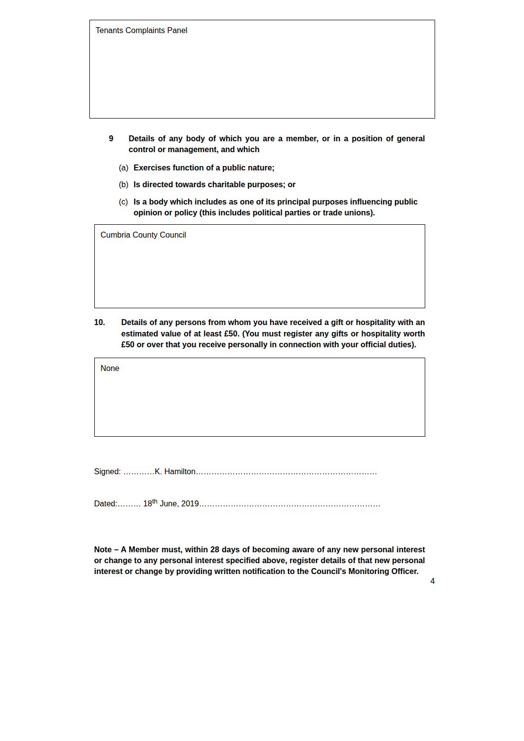Tenants Complaints Panel
9 Details of any body of which you are a member, or in a position of general control or management, and which
(a) Exercises function of a public nature;
(b) Is directed towards charitable purposes; or
(c) Is a body which includes as one of its principal purposes influencing public opinion or policy (this includes political parties or trade unions).
Cumbria County Council
10. Details of any persons from whom you have received a gift or hospitality with an estimated value of at least £50. (You must register any gifts or hospitality worth £50 or over that you receive personally in connection with your official duties).
None
Signed: …………K. Hamilton……………………………………………………………
Dated:……… 18th June, 2019……………………………………………………………
Note – A Member must, within 28 days of becoming aware of any new personal interest or change to any personal interest specified above, register details of that new personal interest or change by providing written notification to the Council's Monitoring Officer.
4